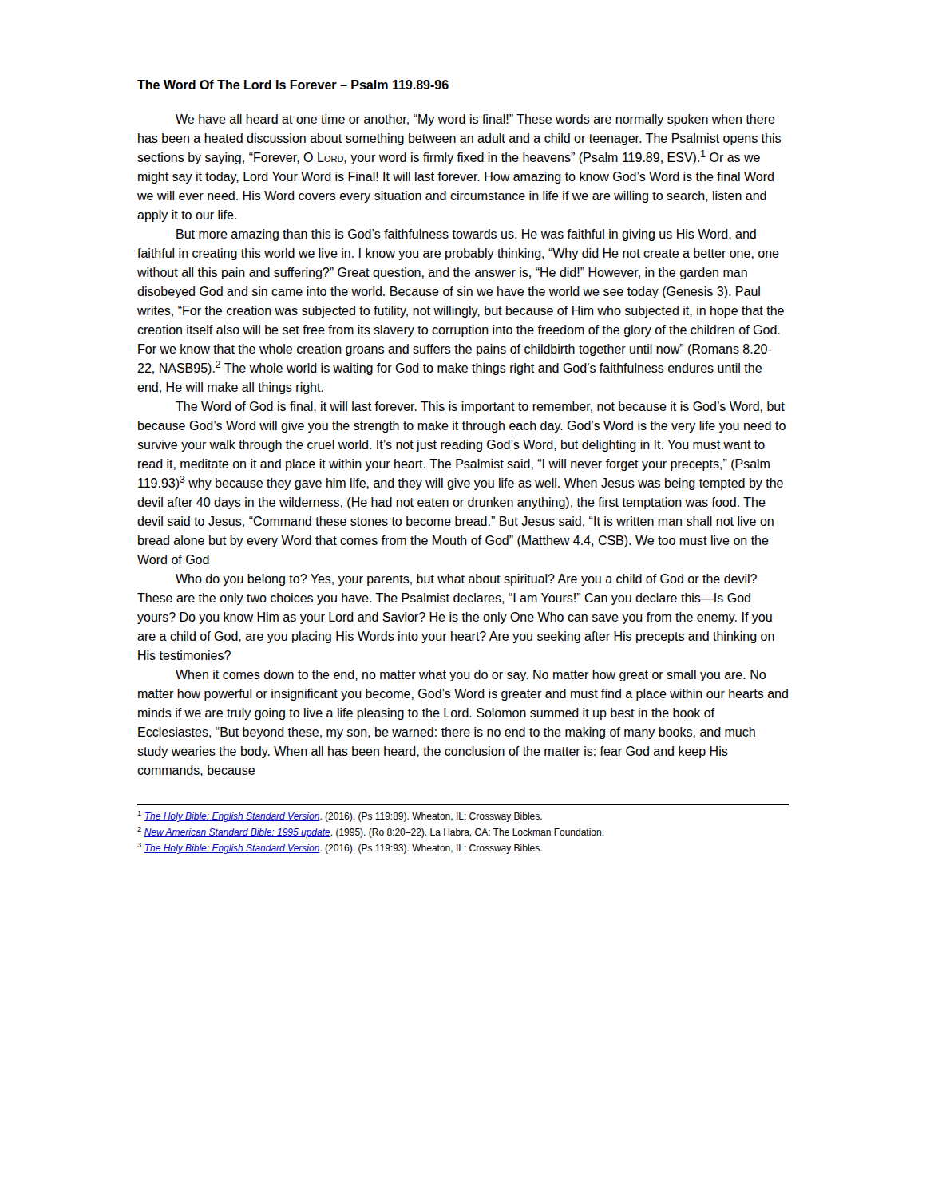The Word Of The Lord Is Forever – Psalm 119.89-96
We have all heard at one time or another, “My word is final!” These words are normally spoken when there has been a heated discussion about something between an adult and a child or teenager. The Psalmist opens this sections by saying, “Forever, O Lord, your word is firmly fixed in the heavens” (Psalm 119.89, ESV).1 Or as we might say it today, Lord Your Word is Final! It will last forever. How amazing to know God’s Word is the final Word we will ever need. His Word covers every situation and circumstance in life if we are willing to search, listen and apply it to our life.
But more amazing than this is God’s faithfulness towards us. He was faithful in giving us His Word, and faithful in creating this world we live in. I know you are probably thinking, “Why did He not create a better one, one without all this pain and suffering?” Great question, and the answer is, “He did!” However, in the garden man disobeyed God and sin came into the world. Because of sin we have the world we see today (Genesis 3). Paul writes, “For the creation was subjected to futility, not willingly, but because of Him who subjected it, in hope that the creation itself also will be set free from its slavery to corruption into the freedom of the glory of the children of God. For we know that the whole creation groans and suffers the pains of childbirth together until now” (Romans 8.20-22, NASB95).2 The whole world is waiting for God to make things right and God’s faithfulness endures until the end, He will make all things right.
The Word of God is final, it will last forever. This is important to remember, not because it is God’s Word, but because God’s Word will give you the strength to make it through each day. God’s Word is the very life you need to survive your walk through the cruel world. It’s not just reading God’s Word, but delighting in It. You must want to read it, meditate on it and place it within your heart. The Psalmist said, “I will never forget your precepts,” (Psalm 119.93)3 why because they gave him life, and they will give you life as well. When Jesus was being tempted by the devil after 40 days in the wilderness, (He had not eaten or drunken anything), the first temptation was food. The devil said to Jesus, “Command these stones to become bread.” But Jesus said, “It is written man shall not live on bread alone but by every Word that comes from the Mouth of God” (Matthew 4.4, CSB). We too must live on the Word of God
Who do you belong to? Yes, your parents, but what about spiritual? Are you a child of God or the devil? These are the only two choices you have. The Psalmist declares, “I am Yours!” Can you declare this—Is God yours? Do you know Him as your Lord and Savior? He is the only One Who can save you from the enemy. If you are a child of God, are you placing His Words into your heart? Are you seeking after His precepts and thinking on His testimonies?
When it comes down to the end, no matter what you do or say. No matter how great or small you are. No matter how powerful or insignificant you become, God’s Word is greater and must find a place within our hearts and minds if we are truly going to live a life pleasing to the Lord. Solomon summed it up best in the book of Ecclesiastes, “But beyond these, my son, be warned: there is no end to the making of many books, and much study wearies the body. When all has been heard, the conclusion of the matter is: fear God and keep His commands, because
1 The Holy Bible: English Standard Version. (2016). (Ps 119:89). Wheaton, IL: Crossway Bibles.
2 New American Standard Bible: 1995 update. (1995). (Ro 8:20–22). La Habra, CA: The Lockman Foundation.
3 The Holy Bible: English Standard Version. (2016). (Ps 119:93). Wheaton, IL: Crossway Bibles.